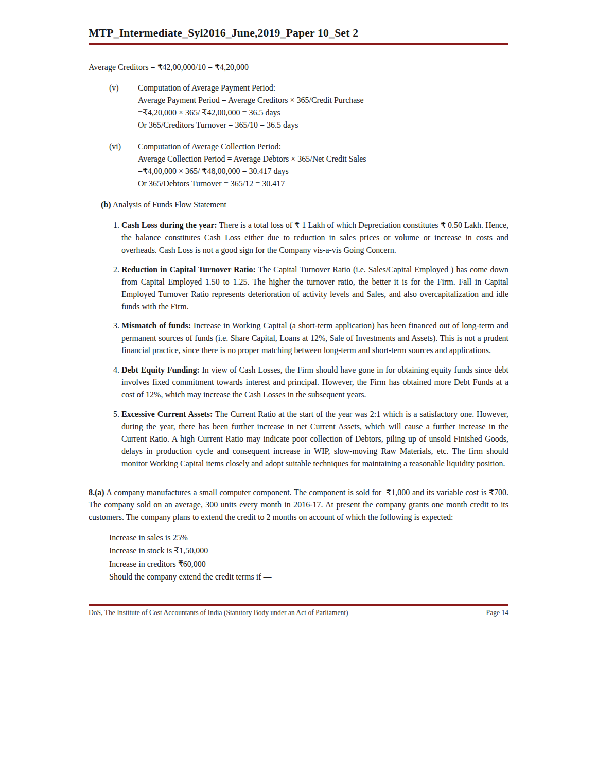MTP_Intermediate_Syl2016_June,2019_Paper 10_Set 2
Average Creditors = ₹42,00,000/10 = ₹4,20,000
(v) Computation of Average Payment Period:
Average Payment Period = Average Creditors × 365/Credit Purchase
=₹4,20,000 × 365/ ₹42,00,000 = 36.5 days
Or 365/Creditors Turnover = 365/10 = 36.5 days
(vi) Computation of Average Collection Period:
Average Collection Period = Average Debtors × 365/Net Credit Sales
=₹4,00,000 × 365/ ₹48,00,000 = 30.417 days
Or 365/Debtors Turnover = 365/12 = 30.417
(b) Analysis of Funds Flow Statement
Cash Loss during the year: There is a total loss of ₹ 1 Lakh of which Depreciation constitutes ₹ 0.50 Lakh. Hence, the balance constitutes Cash Loss either due to reduction in sales prices or volume or increase in costs and overheads. Cash Loss is not a good sign for the Company vis-a-vis Going Concern.
Reduction in Capital Turnover Ratio: The Capital Turnover Ratio (i.e. Sales/Capital Employed ) has come down from Capital Employed 1.50 to 1.25. The higher the turnover ratio, the better it is for the Firm. Fall in Capital Employed Turnover Ratio represents deterioration of activity levels and Sales, and also overcapitalization and idle funds with the Firm.
Mismatch of funds: Increase in Working Capital (a short-term application) has been financed out of long-term and permanent sources of funds (i.e. Share Capital, Loans at 12%, Sale of Investments and Assets). This is not a prudent financial practice, since there is no proper matching between long-term and short-term sources and applications.
Debt Equity Funding: In view of Cash Losses, the Firm should have gone in for obtaining equity funds since debt involves fixed commitment towards interest and principal. However, the Firm has obtained more Debt Funds at a cost of 12%, which may increase the Cash Losses in the subsequent years.
Excessive Current Assets: The Current Ratio at the start of the year was 2:1 which is a satisfactory one. However, during the year, there has been further increase in net Current Assets, which will cause a further increase in the Current Ratio. A high Current Ratio may indicate poor collection of Debtors, piling up of unsold Finished Goods, delays in production cycle and consequent increase in WIP, slow-moving Raw Materials, etc. The firm should monitor Working Capital items closely and adopt suitable techniques for maintaining a reasonable liquidity position.
8.(a) A company manufactures a small computer component. The component is sold for ₹1,000 and its variable cost is ₹700. The company sold on an average, 300 units every month in 2016-17. At present the company grants one month credit to its customers. The company plans to extend the credit to 2 months on account of which the following is expected:
Increase in sales is 25%
Increase in stock is ₹1,50,000
Increase in creditors ₹60,000
Should the company extend the credit terms if —
DoS, The Institute of Cost Accountants of India (Statutory Body under an Act of Parliament) Page 14